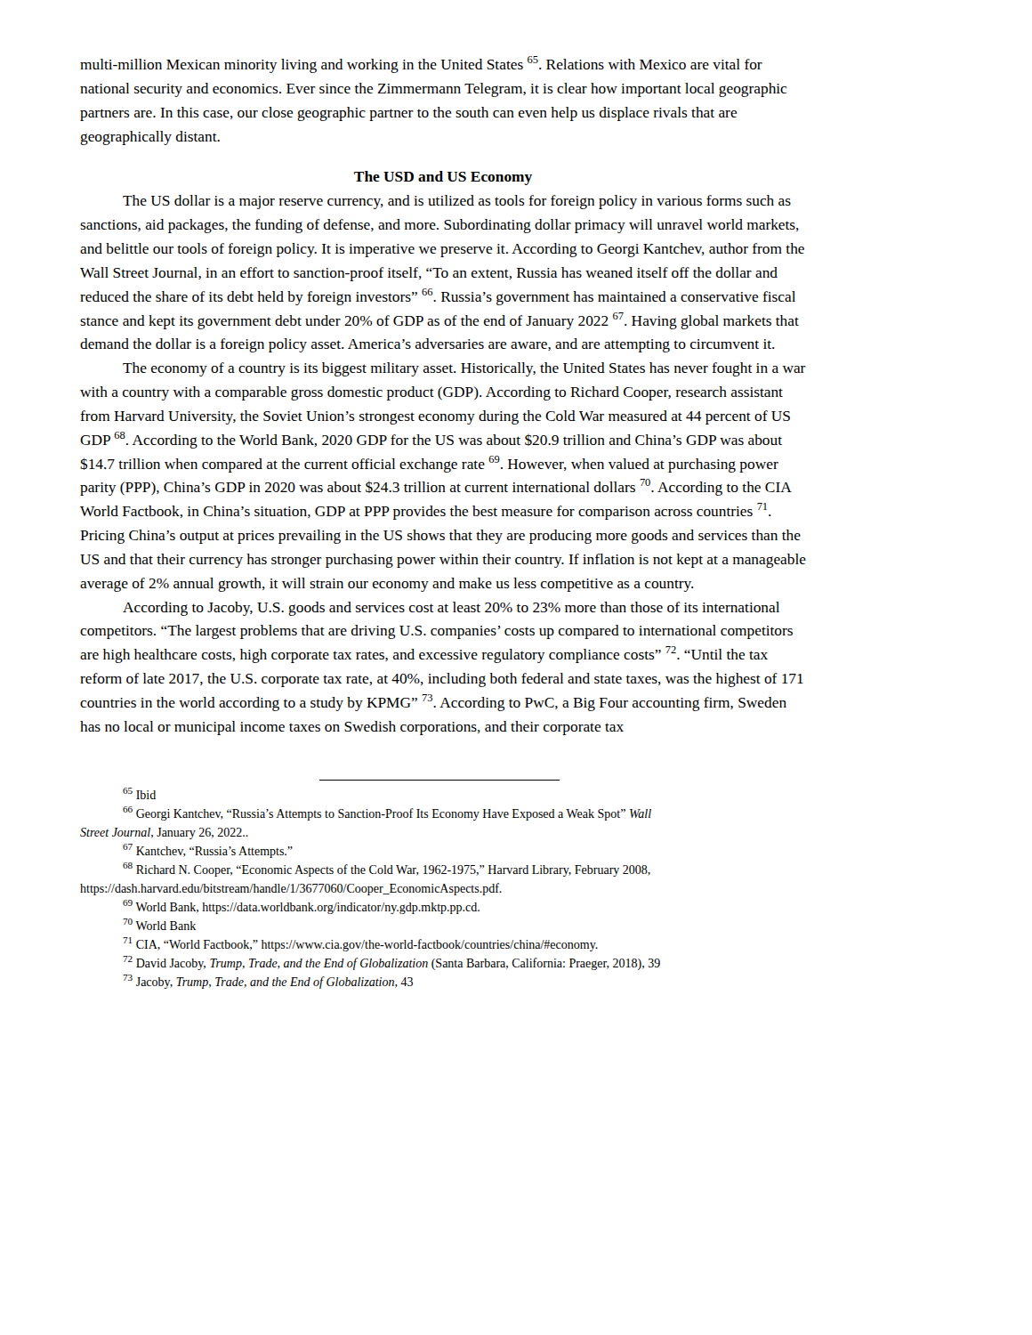multi-million Mexican minority living and working in the United States 65. Relations with Mexico are vital for national security and economics. Ever since the Zimmermann Telegram, it is clear how important local geographic partners are. In this case, our close geographic partner to the south can even help us displace rivals that are geographically distant.
The USD and US Economy
The US dollar is a major reserve currency, and is utilized as tools for foreign policy in various forms such as sanctions, aid packages, the funding of defense, and more. Subordinating dollar primacy will unravel world markets, and belittle our tools of foreign policy. It is imperative we preserve it. According to Georgi Kantchev, author from the Wall Street Journal, in an effort to sanction-proof itself, “To an extent, Russia has weaned itself off the dollar and reduced the share of its debt held by foreign investors” 66. Russia’s government has maintained a conservative fiscal stance and kept its government debt under 20% of GDP as of the end of January 2022 67. Having global markets that demand the dollar is a foreign policy asset. America’s adversaries are aware, and are attempting to circumvent it.
The economy of a country is its biggest military asset. Historically, the United States has never fought in a war with a country with a comparable gross domestic product (GDP). According to Richard Cooper, research assistant from Harvard University, the Soviet Union’s strongest economy during the Cold War measured at 44 percent of US GDP 68. According to the World Bank, 2020 GDP for the US was about $20.9 trillion and China’s GDP was about $14.7 trillion when compared at the current official exchange rate 69. However, when valued at purchasing power parity (PPP), China’s GDP in 2020 was about $24.3 trillion at current international dollars 70. According to the CIA World Factbook, in China’s situation, GDP at PPP provides the best measure for comparison across countries 71. Pricing China’s output at prices prevailing in the US shows that they are producing more goods and services than the US and that their currency has stronger purchasing power within their country. If inflation is not kept at a manageable average of 2% annual growth, it will strain our economy and make us less competitive as a country.
According to Jacoby, U.S. goods and services cost at least 20% to 23% more than those of its international competitors. “The largest problems that are driving U.S. companies’ costs up compared to international competitors are high healthcare costs, high corporate tax rates, and excessive regulatory compliance costs” 72. “Until the tax reform of late 2017, the U.S. corporate tax rate, at 40%, including both federal and state taxes, was the highest of 171 countries in the world according to a study by KPMG” 73. According to PwC, a Big Four accounting firm, Sweden has no local or municipal income taxes on Swedish corporations, and their corporate tax
65 Ibid
66 Georgi Kantchev, “Russia’s Attempts to Sanction-Proof Its Economy Have Exposed a Weak Spot” Wall
Street Journal, January 26, 2022..
67 Kantchev, “Russia’s Attempts.”
68 Richard N. Cooper, “Economic Aspects of the Cold War, 1962-1975,” Harvard Library, February 2008,
https://dash.harvard.edu/bitstream/handle/1/3677060/Cooper_EconomicAspects.pdf.
69 World Bank, https://data.worldbank.org/indicator/ny.gdp.mktp.pp.cd.
70 World Bank
71 CIA, “World Factbook,” https://www.cia.gov/the-world-factbook/countries/china/#economy.
72 David Jacoby, Trump, Trade, and the End of Globalization (Santa Barbara, California: Praeger, 2018), 39
73 Jacoby, Trump, Trade, and the End of Globalization, 43